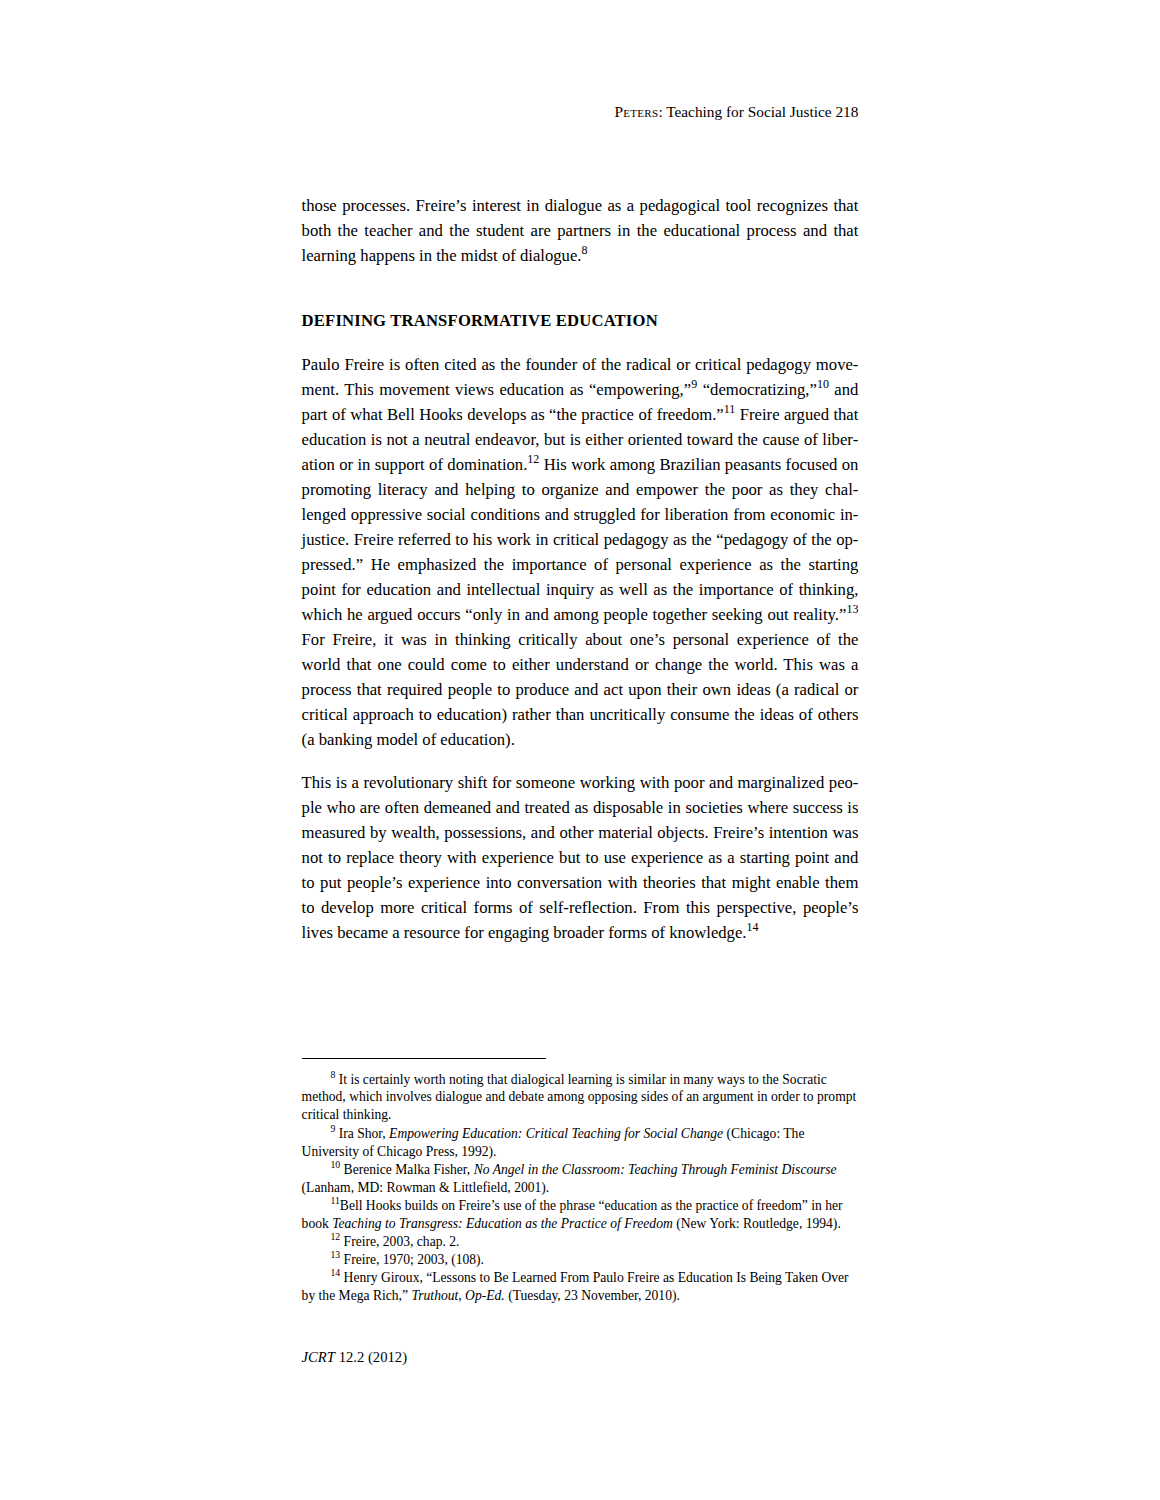Peters: Teaching for Social Justice 218
those processes. Freire’s interest in dialogue as a pedagogical tool recognizes that both the teacher and the student are partners in the educational process and that learning happens in the midst of dialogue.8
Defining Transformative Education
Paulo Freire is often cited as the founder of the radical or critical pedagogy movement. This movement views education as “empowering,”9 “democratizing,”10 and part of what Bell Hooks develops as “the practice of freedom.”11 Freire argued that education is not a neutral endeavor, but is either oriented toward the cause of liberation or in support of domination.12 His work among Brazilian peasants focused on promoting literacy and helping to organize and empower the poor as they challenged oppressive social conditions and struggled for liberation from economic injustice. Freire referred to his work in critical pedagogy as the “pedagogy of the oppressed.” He emphasized the importance of personal experience as the starting point for education and intellectual inquiry as well as the importance of thinking, which he argued occurs “only in and among people together seeking out reality.”13 For Freire, it was in thinking critically about one’s personal experience of the world that one could come to either understand or change the world. This was a process that required people to produce and act upon their own ideas (a radical or critical approach to education) rather than uncritically consume the ideas of others (a banking model of education).
This is a revolutionary shift for someone working with poor and marginalized people who are often demeaned and treated as disposable in societies where success is measured by wealth, possessions, and other material objects. Freire’s intention was not to replace theory with experience but to use experience as a starting point and to put people’s experience into conversation with theories that might enable them to develop more critical forms of self-reflection. From this perspective, people’s lives became a resource for engaging broader forms of knowledge.14
8 It is certainly worth noting that dialogical learning is similar in many ways to the Socratic method, which involves dialogue and debate among opposing sides of an argument in order to prompt critical thinking.
9 Ira Shor, Empowering Education: Critical Teaching for Social Change (Chicago: The University of Chicago Press, 1992).
10 Berenice Malka Fisher, No Angel in the Classroom: Teaching Through Feminist Discourse (Lanham, MD: Rowman & Littlefield, 2001).
11Bell Hooks builds on Freire’s use of the phrase “education as the practice of freedom” in her book Teaching to Transgress: Education as the Practice of Freedom (New York: Routledge, 1994).
12 Freire, 2003, chap. 2.
13 Freire, 1970; 2003, (108).
14 Henry Giroux, “Lessons to Be Learned From Paulo Freire as Education Is Being Taken Over by the Mega Rich,” Truthout, Op-Ed. (Tuesday, 23 November, 2010).
JCRT 12.2 (2012)